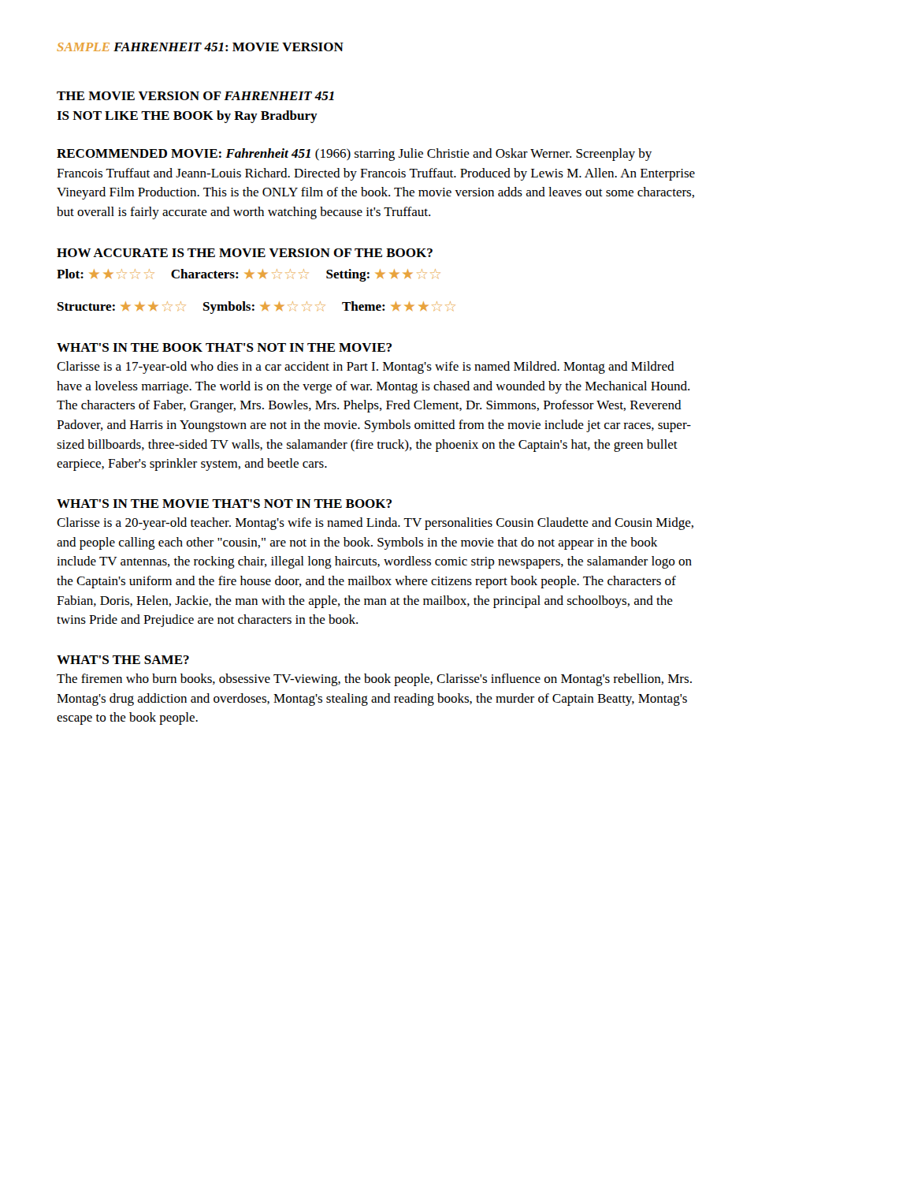SAMPLE FAHRENHEIT 451: MOVIE VERSION
THE MOVIE VERSION OF FAHRENHEIT 451
IS NOT LIKE THE BOOK by Ray Bradbury
RECOMMENDED MOVIE: Fahrenheit 451 (1966) starring Julie Christie and Oskar Werner. Screenplay by Francois Truffaut and Jeann-Louis Richard. Directed by Francois Truffaut. Produced by Lewis M. Allen. An Enterprise Vineyard Film Production. This is the ONLY film of the book. The movie version adds and leaves out some characters, but overall is fairly accurate and worth watching because it's Truffaut.
HOW ACCURATE IS THE MOVIE VERSION OF THE BOOK?
Plot: ★★☆☆☆ Characters: ★★☆☆☆ Setting: ★★★☆☆
Structure: ★★★☆☆ Symbols: ★★☆☆☆ Theme: ★★★☆☆
WHAT'S IN THE BOOK THAT'S NOT IN THE MOVIE?
Clarisse is a 17-year-old who dies in a car accident in Part I. Montag's wife is named Mildred. Montag and Mildred have a loveless marriage. The world is on the verge of war. Montag is chased and wounded by the Mechanical Hound. The characters of Faber, Granger, Mrs. Bowles, Mrs. Phelps, Fred Clement, Dr. Simmons, Professor West, Reverend Padover, and Harris in Youngstown are not in the movie. Symbols omitted from the movie include jet car races, super-sized billboards, three-sided TV walls, the salamander (fire truck), the phoenix on the Captain's hat, the green bullet earpiece, Faber's sprinkler system, and beetle cars.
WHAT'S IN THE MOVIE THAT'S NOT IN THE BOOK?
Clarisse is a 20-year-old teacher. Montag's wife is named Linda. TV personalities Cousin Claudette and Cousin Midge, and people calling each other "cousin," are not in the book. Symbols in the movie that do not appear in the book include TV antennas, the rocking chair, illegal long haircuts, wordless comic strip newspapers, the salamander logo on the Captain's uniform and the fire house door, and the mailbox where citizens report book people. The characters of Fabian, Doris, Helen, Jackie, the man with the apple, the man at the mailbox, the principal and schoolboys, and the twins Pride and Prejudice are not characters in the book.
WHAT'S THE SAME?
The firemen who burn books, obsessive TV-viewing, the book people, Clarisse's influence on Montag's rebellion, Mrs. Montag's drug addiction and overdoses, Montag's stealing and reading books, the murder of Captain Beatty, Montag's escape to the book people.